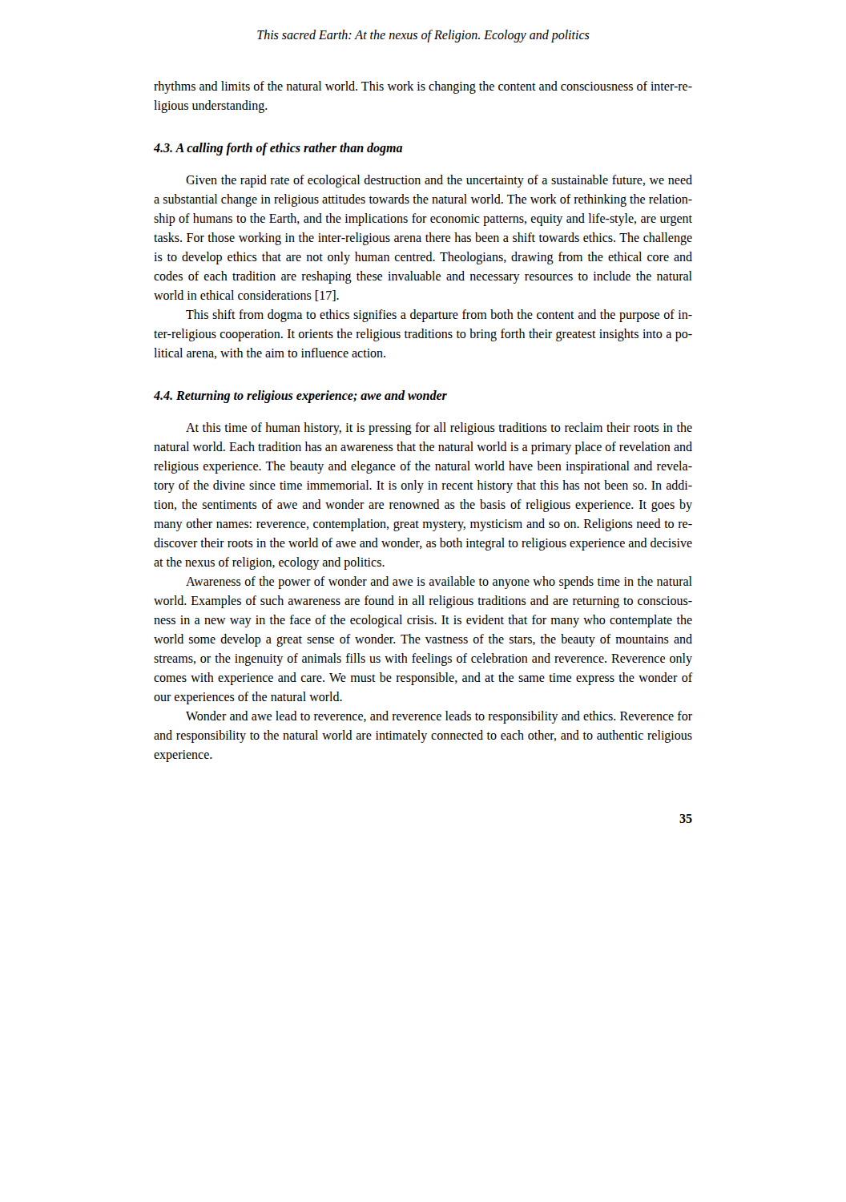This sacred Earth: At the nexus of Religion. Ecology and politics
rhythms and limits of the natural world. This work is changing the content and consciousness of inter-religious understanding.
4.3. A calling forth of ethics rather than dogma
Given the rapid rate of ecological destruction and the uncertainty of a sustainable future, we need a substantial change in religious attitudes towards the natural world. The work of rethinking the relationship of humans to the Earth, and the implications for economic patterns, equity and life-style, are urgent tasks. For those working in the inter-religious arena there has been a shift towards ethics. The challenge is to develop ethics that are not only human centred. Theologians, drawing from the ethical core and codes of each tradition are reshaping these invaluable and necessary resources to include the natural world in ethical considerations [17].
This shift from dogma to ethics signifies a departure from both the content and the purpose of inter-religious cooperation. It orients the religious traditions to bring forth their greatest insights into a political arena, with the aim to influence action.
4.4. Returning to religious experience; awe and wonder
At this time of human history, it is pressing for all religious traditions to reclaim their roots in the natural world. Each tradition has an awareness that the natural world is a primary place of revelation and religious experience. The beauty and elegance of the natural world have been inspirational and revelatory of the divine since time immemorial. It is only in recent history that this has not been so. In addition, the sentiments of awe and wonder are renowned as the basis of religious experience. It goes by many other names: reverence, contemplation, great mystery, mysticism and so on. Religions need to rediscover their roots in the world of awe and wonder, as both integral to religious experience and decisive at the nexus of religion, ecology and politics.
Awareness of the power of wonder and awe is available to anyone who spends time in the natural world. Examples of such awareness are found in all religious traditions and are returning to consciousness in a new way in the face of the ecological crisis. It is evident that for many who contemplate the world some develop a great sense of wonder. The vastness of the stars, the beauty of mountains and streams, or the ingenuity of animals fills us with feelings of celebration and reverence. Reverence only comes with experience and care. We must be responsible, and at the same time express the wonder of our experiences of the natural world.
Wonder and awe lead to reverence, and reverence leads to responsibility and ethics. Reverence for and responsibility to the natural world are intimately connected to each other, and to authentic religious experience.
35